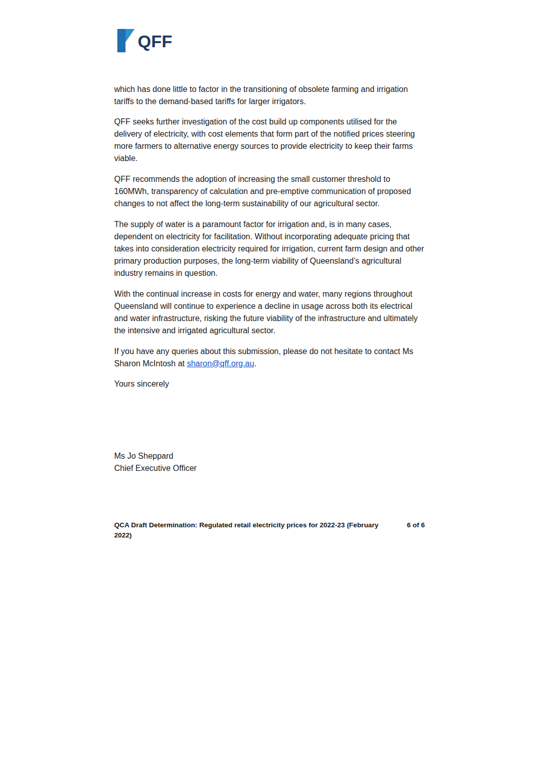QFF
which has done little to factor in the transitioning of obsolete farming and irrigation tariffs to the demand-based tariffs for larger irrigators.
QFF seeks further investigation of the cost build up components utilised for the delivery of electricity, with cost elements that form part of the notified prices steering more farmers to alternative energy sources to provide electricity to keep their farms viable.
QFF recommends the adoption of increasing the small customer threshold to 160MWh, transparency of calculation and pre-emptive communication of proposed changes to not affect the long-term sustainability of our agricultural sector.
The supply of water is a paramount factor for irrigation and, is in many cases, dependent on electricity for facilitation. Without incorporating adequate pricing that takes into consideration electricity required for irrigation, current farm design and other primary production purposes, the long-term viability of Queensland’s agricultural industry remains in question.
With the continual increase in costs for energy and water, many regions throughout Queensland will continue to experience a decline in usage across both its electrical and water infrastructure, risking the future viability of the infrastructure and ultimately the intensive and irrigated agricultural sector.
If you have any queries about this submission, please do not hesitate to contact Ms Sharon McIntosh at sharon@qff.org.au.
Yours sincerely
Ms Jo Sheppard
Chief Executive Officer
QCA Draft Determination: Regulated retail electricity prices for 2022-23 (February 2022) 6 of 6